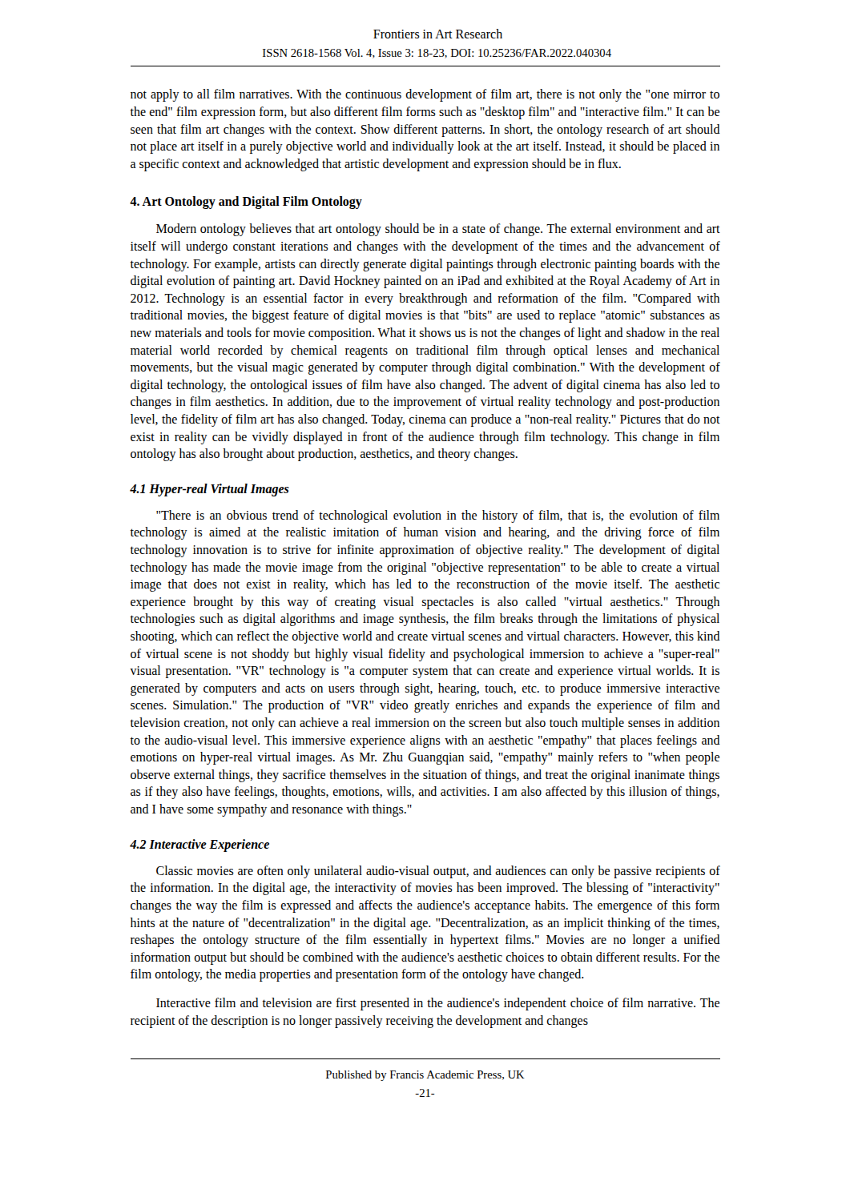Frontiers in Art Research
ISSN 2618-1568 Vol. 4, Issue 3: 18-23, DOI: 10.25236/FAR.2022.040304
not apply to all film narratives. With the continuous development of film art, there is not only the "one mirror to the end" film expression form, but also different film forms such as "desktop film" and "interactive film." It can be seen that film art changes with the context. Show different patterns. In short, the ontology research of art should not place art itself in a purely objective world and individually look at the art itself. Instead, it should be placed in a specific context and acknowledged that artistic development and expression should be in flux.
4. Art Ontology and Digital Film Ontology
Modern ontology believes that art ontology should be in a state of change. The external environment and art itself will undergo constant iterations and changes with the development of the times and the advancement of technology. For example, artists can directly generate digital paintings through electronic painting boards with the digital evolution of painting art. David Hockney painted on an iPad and exhibited at the Royal Academy of Art in 2012. Technology is an essential factor in every breakthrough and reformation of the film. "Compared with traditional movies, the biggest feature of digital movies is that "bits" are used to replace "atomic" substances as new materials and tools for movie composition. What it shows us is not the changes of light and shadow in the real material world recorded by chemical reagents on traditional film through optical lenses and mechanical movements, but the visual magic generated by computer through digital combination." With the development of digital technology, the ontological issues of film have also changed. The advent of digital cinema has also led to changes in film aesthetics. In addition, due to the improvement of virtual reality technology and post-production level, the fidelity of film art has also changed. Today, cinema can produce a "non-real reality." Pictures that do not exist in reality can be vividly displayed in front of the audience through film technology. This change in film ontology has also brought about production, aesthetics, and theory changes.
4.1 Hyper-real Virtual Images
"There is an obvious trend of technological evolution in the history of film, that is, the evolution of film technology is aimed at the realistic imitation of human vision and hearing, and the driving force of film technology innovation is to strive for infinite approximation of objective reality." The development of digital technology has made the movie image from the original "objective representation" to be able to create a virtual image that does not exist in reality, which has led to the reconstruction of the movie itself. The aesthetic experience brought by this way of creating visual spectacles is also called "virtual aesthetics." Through technologies such as digital algorithms and image synthesis, the film breaks through the limitations of physical shooting, which can reflect the objective world and create virtual scenes and virtual characters. However, this kind of virtual scene is not shoddy but highly visual fidelity and psychological immersion to achieve a "super-real" visual presentation. "VR" technology is "a computer system that can create and experience virtual worlds. It is generated by computers and acts on users through sight, hearing, touch, etc. to produce immersive interactive scenes. Simulation." The production of "VR" video greatly enriches and expands the experience of film and television creation, not only can achieve a real immersion on the screen but also touch multiple senses in addition to the audio-visual level. This immersive experience aligns with an aesthetic "empathy" that places feelings and emotions on hyper-real virtual images. As Mr. Zhu Guangqian said, "empathy" mainly refers to "when people observe external things, they sacrifice themselves in the situation of things, and treat the original inanimate things as if they also have feelings, thoughts, emotions, wills, and activities. I am also affected by this illusion of things, and I have some sympathy and resonance with things."
4.2 Interactive Experience
Classic movies are often only unilateral audio-visual output, and audiences can only be passive recipients of the information. In the digital age, the interactivity of movies has been improved. The blessing of "interactivity" changes the way the film is expressed and affects the audience's acceptance habits. The emergence of this form hints at the nature of "decentralization" in the digital age. "Decentralization, as an implicit thinking of the times, reshapes the ontology structure of the film essentially in hypertext films." Movies are no longer a unified information output but should be combined with the audience's aesthetic choices to obtain different results. For the film ontology, the media properties and presentation form of the ontology have changed.
Interactive film and television are first presented in the audience's independent choice of film narrative. The recipient of the description is no longer passively receiving the development and changes
Published by Francis Academic Press, UK
-21-